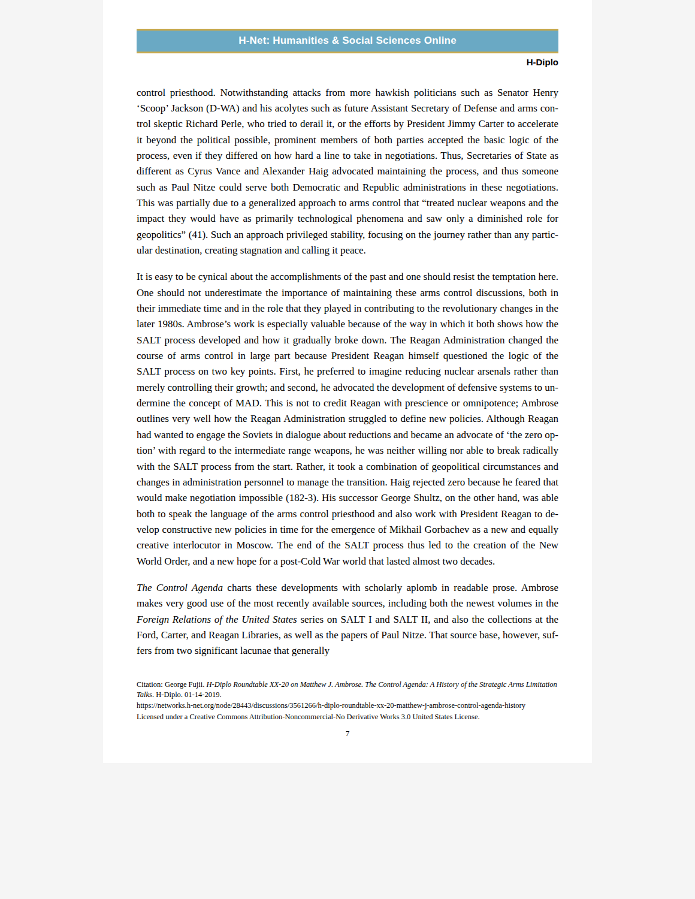H-Net: Humanities & Social Sciences Online
H-Diplo
control priesthood. Notwithstanding attacks from more hawkish politicians such as Senator Henry ‘Scoop’ Jackson (D-WA) and his acolytes such as future Assistant Secretary of Defense and arms control skeptic Richard Perle, who tried to derail it, or the efforts by President Jimmy Carter to accelerate it beyond the political possible, prominent members of both parties accepted the basic logic of the process, even if they differed on how hard a line to take in negotiations. Thus, Secretaries of State as different as Cyrus Vance and Alexander Haig advocated maintaining the process, and thus someone such as Paul Nitze could serve both Democratic and Republic administrations in these negotiations. This was partially due to a generalized approach to arms control that “treated nuclear weapons and the impact they would have as primarily technological phenomena and saw only a diminished role for geopolitics” (41). Such an approach privileged stability, focusing on the journey rather than any particular destination, creating stagnation and calling it peace.
It is easy to be cynical about the accomplishments of the past and one should resist the temptation here. One should not underestimate the importance of maintaining these arms control discussions, both in their immediate time and in the role that they played in contributing to the revolutionary changes in the later 1980s. Ambrose’s work is especially valuable because of the way in which it both shows how the SALT process developed and how it gradually broke down. The Reagan Administration changed the course of arms control in large part because President Reagan himself questioned the logic of the SALT process on two key points. First, he preferred to imagine reducing nuclear arsenals rather than merely controlling their growth; and second, he advocated the development of defensive systems to undermine the concept of MAD. This is not to credit Reagan with prescience or omnipotence; Ambrose outlines very well how the Reagan Administration struggled to define new policies. Although Reagan had wanted to engage the Soviets in dialogue about reductions and became an advocate of ‘the zero option’ with regard to the intermediate range weapons, he was neither willing nor able to break radically with the SALT process from the start. Rather, it took a combination of geopolitical circumstances and changes in administration personnel to manage the transition. Haig rejected zero because he feared that would make negotiation impossible (182-3). His successor George Shultz, on the other hand, was able both to speak the language of the arms control priesthood and also work with President Reagan to develop constructive new policies in time for the emergence of Mikhail Gorbachev as a new and equally creative interlocutor in Moscow. The end of the SALT process thus led to the creation of the New World Order, and a new hope for a post-Cold War world that lasted almost two decades.
The Control Agenda charts these developments with scholarly aplomb in readable prose. Ambrose makes very good use of the most recently available sources, including both the newest volumes in the Foreign Relations of the United States series on SALT I and SALT II, and also the collections at the Ford, Carter, and Reagan Libraries, as well as the papers of Paul Nitze. That source base, however, suffers from two significant lacunae that generally
Citation: George Fujii. H-Diplo Roundtable XX-20 on Matthew J. Ambrose. The Control Agenda: A History of the Strategic Arms Limitation Talks. H-Diplo. 01-14-2019.
https://networks.h-net.org/node/28443/discussions/3561266/h-diplo-roundtable-xx-20-matthew-j-ambrose-control-agenda-history
Licensed under a Creative Commons Attribution-Noncommercial-No Derivative Works 3.0 United States License.
7